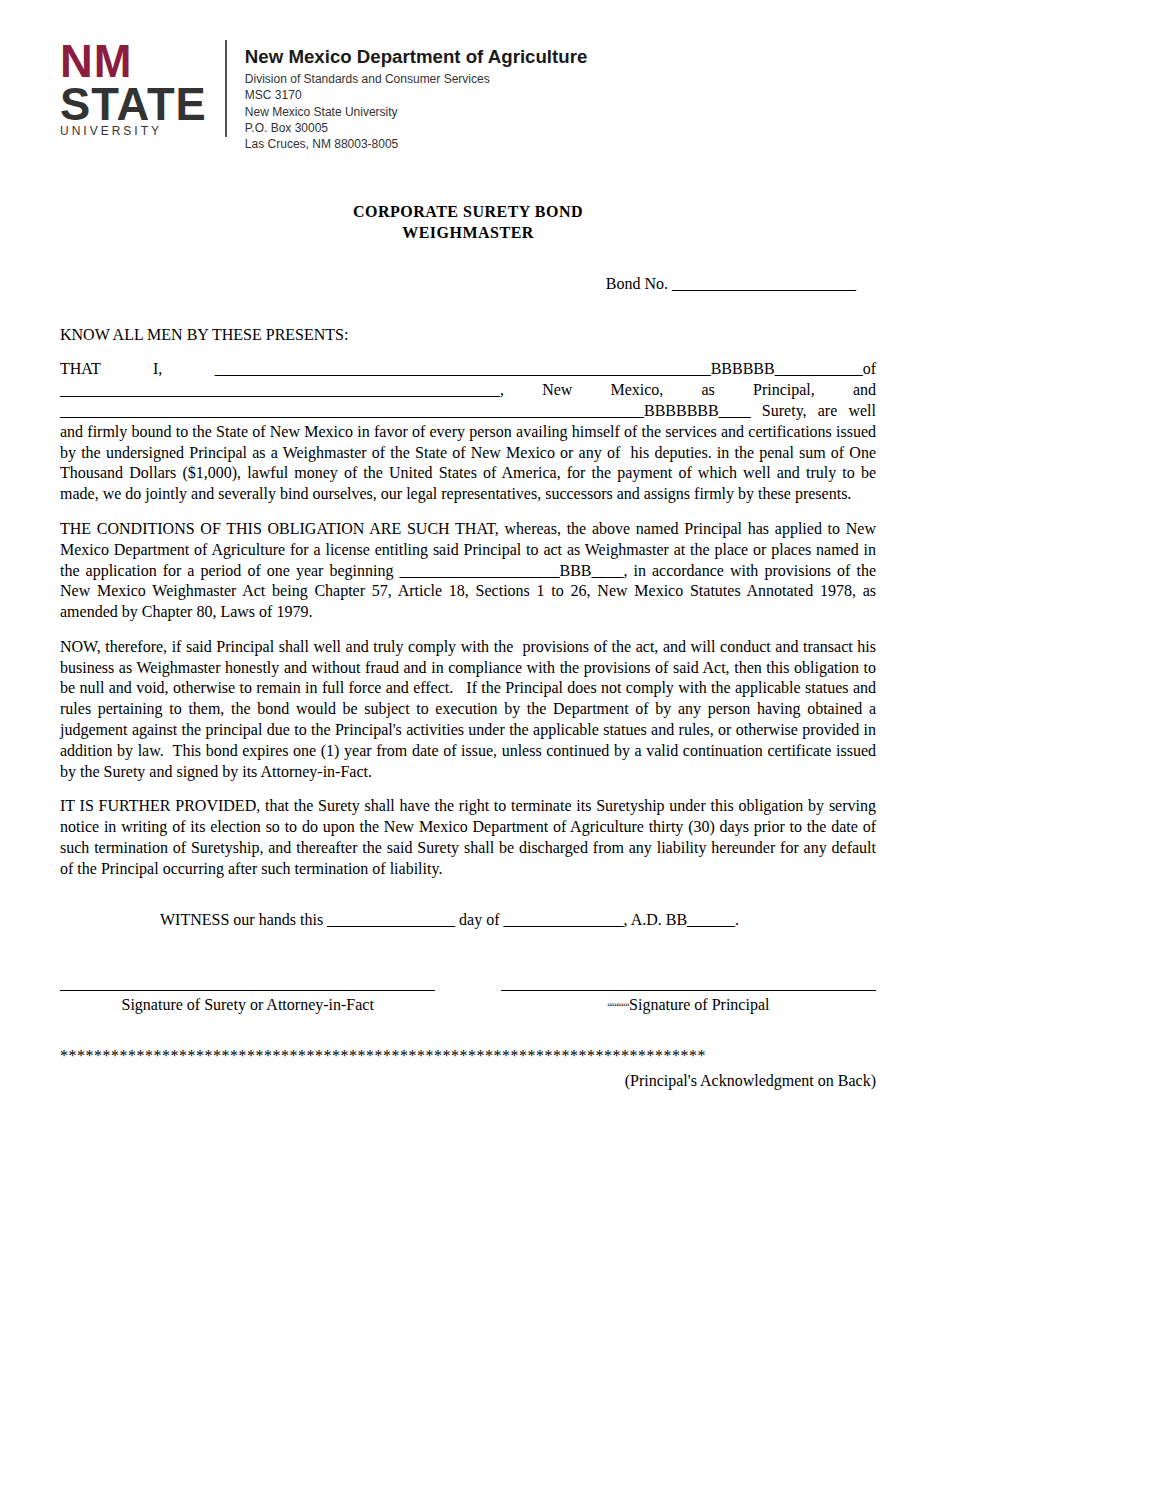NM
STATE
UNIVERSITY
New Mexico Department of Agriculture Division of Standards and Consumer Services
MSC 3170
New Mexico State University
P.O. Box 30005
Las Cruces, NM 88003-8005
CORPORATE SURETY BOND
WEIGHMASTER
Bond No. _______________________
KNOW ALL MEN BY THESE PRESENTS:
THAT I, ______________________________________________________________BBBBBB___________of _______________________________________________________, New Mexico, as Principal, and _________________________________________________________________________BBBBBBB____ Surety, are well and firmly bound to the State of New Mexico in favor of every person availing himself of the services and certifications issued by the undersigned Principal as a Weighmaster of the State of New Mexico or any of his deputies. in the penal sum of One Thousand Dollars ($1,000), lawful money of the United States of America, for the payment of which well and truly to be made, we do jointly and severally bind ourselves, our legal representatives, successors and assigns firmly by these presents.
THE CONDITIONS OF THIS OBLIGATION ARE SUCH THAT, whereas, the above named Principal has applied to New Mexico Department of Agriculture for a license entitling said Principal to act as Weighmaster at the place or places named in the application for a period of one year beginning ____________________BBB____, in accordance with provisions of the New Mexico Weighmaster Act being Chapter 57, Article 18, Sections 1 to 26, New Mexico Statutes Annotated 1978, as amended by Chapter 80, Laws of 1979.
NOW, therefore, if said Principal shall well and truly comply with the provisions of the act, and will conduct and transact his business as Weighmaster honestly and without fraud and in compliance with the provisions of said Act, then this obligation to be null and void, otherwise to remain in full force and effect. If the Principal does not comply with the applicable statues and rules pertaining to them, the bond would be subject to execution by the Department of by any person having obtained a judgement against the principal due to the Principal's activities under the applicable statues and rules, or otherwise provided in addition by law. This bond expires one (1) year from date of issue, unless continued by a valid continuation certificate issued by the Surety and signed by its Attorney-in-Fact.
IT IS FURTHER PROVIDED, that the Surety shall have the right to terminate its Suretyship under this obligation by serving notice in writing of its election so to do upon the New Mexico Department of Agriculture thirty (30) days prior to the date of such termination of Suretyship, and thereafter the said Surety shall be discharged from any liability hereunder for any default of the Principal occurring after such termination of liability.
WITNESS our hands this ________________ day of _______________, A.D. BB______.
Signature of Surety or Attorney-in-Fact
““““““Signature of Principal
****************************************************************************
(Principal's Acknowledgment on Back)